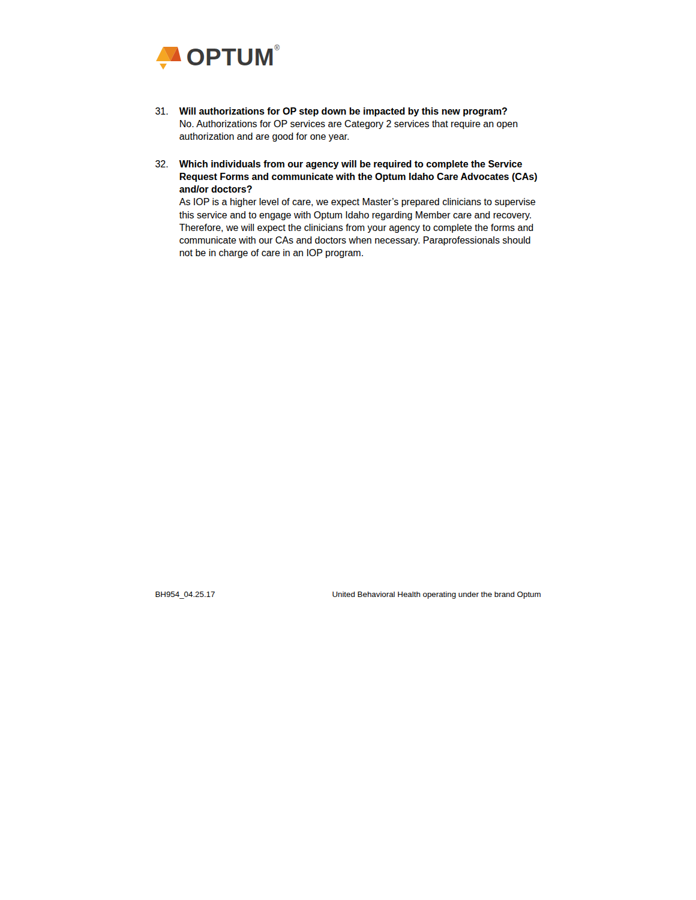OPTUM®
Will authorizations for OP step down be impacted by this new program? No. Authorizations for OP services are Category 2 services that require an open authorization and are good for one year.
Which individuals from our agency will be required to complete the Service Request Forms and communicate with the Optum Idaho Care Advocates (CAs) and/or doctors? As IOP is a higher level of care, we expect Master’s prepared clinicians to supervise this service and to engage with Optum Idaho regarding Member care and recovery. Therefore, we will expect the clinicians from your agency to complete the forms and communicate with our CAs and doctors when necessary. Paraprofessionals should not be in charge of care in an IOP program.
BH954_04.25.17
United Behavioral Health operating under the brand Optum